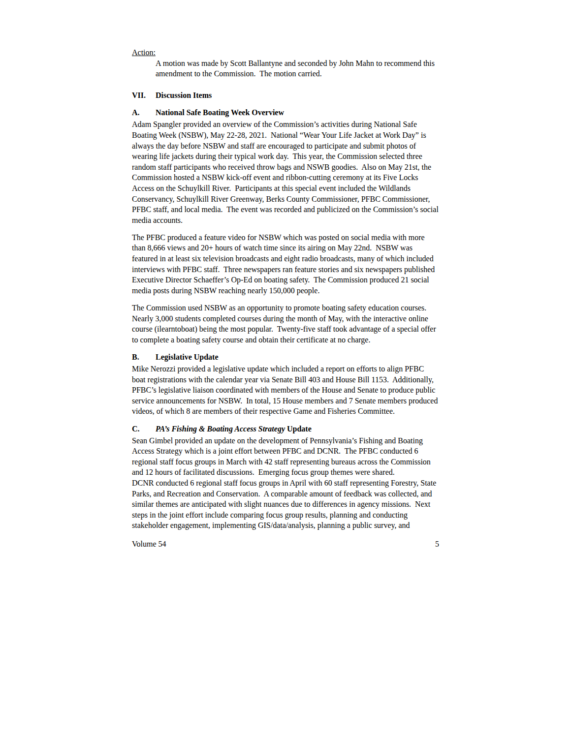Action:
A motion was made by Scott Ballantyne and seconded by John Mahn to recommend this amendment to the Commission. The motion carried.
VII. Discussion Items
A. National Safe Boating Week Overview
Adam Spangler provided an overview of the Commission’s activities during National Safe Boating Week (NSBW), May 22-28, 2021. National “Wear Your Life Jacket at Work Day” is always the day before NSBW and staff are encouraged to participate and submit photos of wearing life jackets during their typical work day. This year, the Commission selected three random staff participants who received throw bags and NSWB goodies. Also on May 21st, the Commission hosted a NSBW kick-off event and ribbon-cutting ceremony at its Five Locks Access on the Schuylkill River. Participants at this special event included the Wildlands Conservancy, Schuylkill River Greenway, Berks County Commissioner, PFBC Commissioner, PFBC staff, and local media. The event was recorded and publicized on the Commission’s social media accounts.
The PFBC produced a feature video for NSBW which was posted on social media with more than 8,666 views and 20+ hours of watch time since its airing on May 22nd. NSBW was featured in at least six television broadcasts and eight radio broadcasts, many of which included interviews with PFBC staff. Three newspapers ran feature stories and six newspapers published Executive Director Schaeffer’s Op-Ed on boating safety. The Commission produced 21 social media posts during NSBW reaching nearly 150,000 people.
The Commission used NSBW as an opportunity to promote boating safety education courses. Nearly 3,000 students completed courses during the month of May, with the interactive online course (ilearntoboat) being the most popular. Twenty-five staff took advantage of a special offer to complete a boating safety course and obtain their certificate at no charge.
B. Legislative Update
Mike Nerozzi provided a legislative update which included a report on efforts to align PFBC boat registrations with the calendar year via Senate Bill 403 and House Bill 1153. Additionally, PFBC’s legislative liaison coordinated with members of the House and Senate to produce public service announcements for NSBW. In total, 15 House members and 7 Senate members produced videos, of which 8 are members of their respective Game and Fisheries Committee.
C. PA’s Fishing & Boating Access Strategy Update
Sean Gimbel provided an update on the development of Pennsylvania’s Fishing and Boating Access Strategy which is a joint effort between PFBC and DCNR. The PFBC conducted 6 regional staff focus groups in March with 42 staff representing bureaus across the Commission and 12 hours of facilitated discussions. Emerging focus group themes were shared.
DCNR conducted 6 regional staff focus groups in April with 60 staff representing Forestry, State Parks, and Recreation and Conservation. A comparable amount of feedback was collected, and similar themes are anticipated with slight nuances due to differences in agency missions. Next steps in the joint effort include comparing focus group results, planning and conducting stakeholder engagement, implementing GIS/data/analysis, planning a public survey, and
Volume 54 5